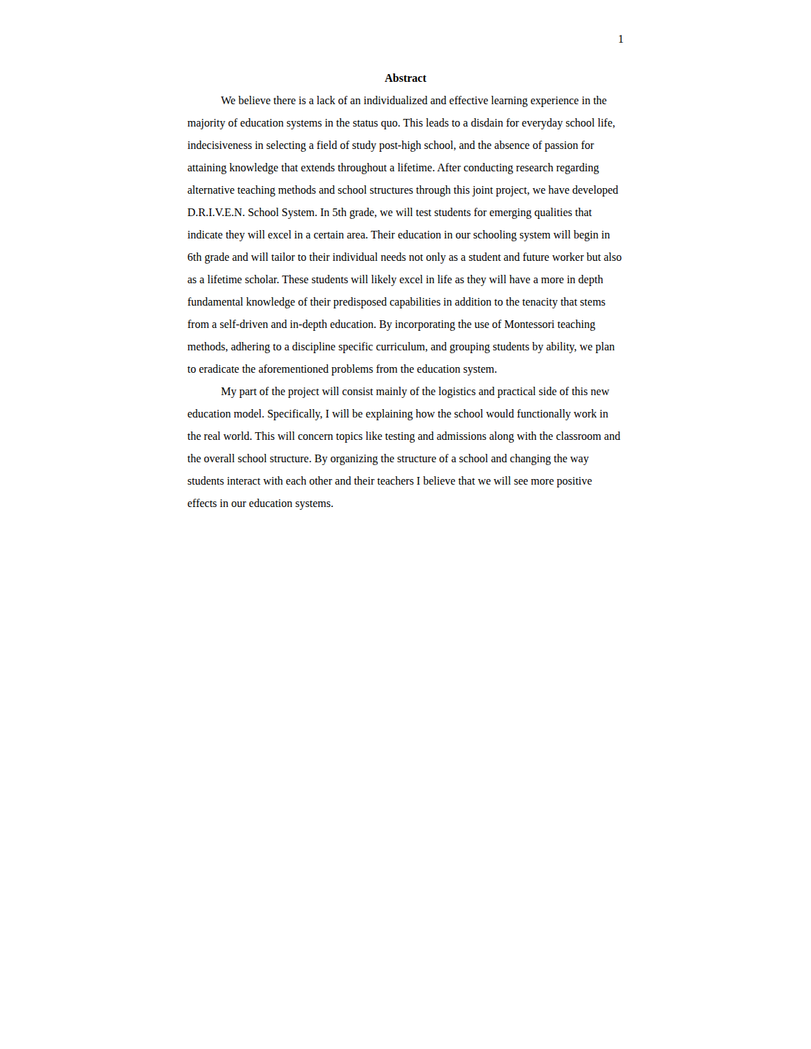1
Abstract
We believe there is a lack of an individualized and effective learning experience in the majority of education systems in the status quo. This leads to a disdain for everyday school life, indecisiveness in selecting a field of study post-high school, and the absence of passion for attaining knowledge that extends throughout a lifetime. After conducting research regarding alternative teaching methods and school structures through this joint project, we have developed D.R.I.V.E.N. School System. In 5th grade, we will test students for emerging qualities that indicate they will excel in a certain area. Their education in our schooling system will begin in 6th grade and will tailor to their individual needs not only as a student and future worker but also as a lifetime scholar. These students will likely excel in life as they will have a more in depth fundamental knowledge of their predisposed capabilities in addition to the tenacity that stems from a self-driven and in-depth education. By incorporating the use of Montessori teaching methods, adhering to a discipline specific curriculum, and grouping students by ability, we plan to eradicate the aforementioned problems from the education system.
My part of the project will consist mainly of the logistics and practical side of this new education model. Specifically, I will be explaining how the school would functionally work in the real world. This will concern topics like testing and admissions along with the classroom and the overall school structure. By organizing the structure of a school and changing the way students interact with each other and their teachers I believe that we will see more positive effects in our education systems.